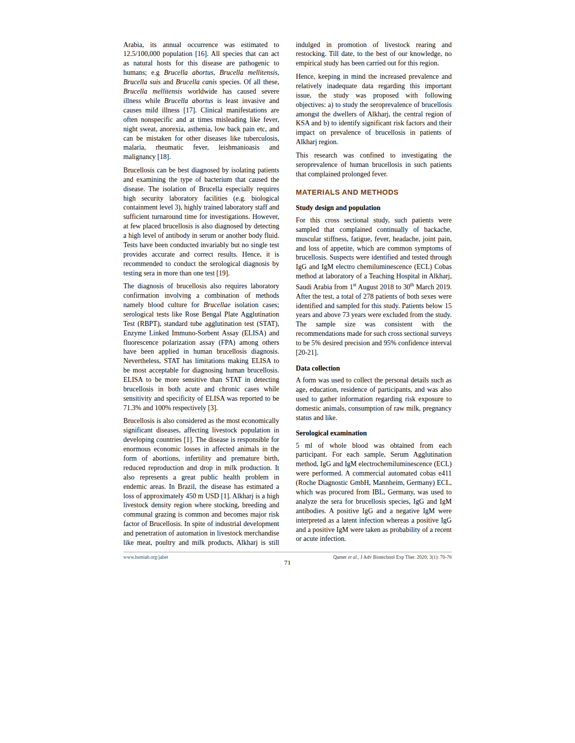Arabia, its annual occurrence was estimated to 12.5/100,000 population [16]. All species that can act as natural hosts for this disease are pathogenic to humans; e.g Brucella abortus, Brucella mellitensis, Brucella suis and Brucella canis species. Of all these, Brucella mellitensis worldwide has caused severe illness while Brucella abortus is least invasive and causes mild illness [17]. Clinical manifestations are often nonspecific and at times misleading like fever, night sweat, anorexia, asthenia, low back pain etc, and can be mistaken for other diseases like tuberculosis, malaria, rheumatic fever, leishmanioasis and malignancy [18].
Brucellosis can be best diagnosed by isolating patients and examining the type of bacterium that caused the disease. The isolation of Brucella especially requires high security laboratory facilities (e.g. biological containment level 3), highly trained laboratory staff and sufficient turnaround time for investigations. However, at few placed brucellosis is also diagnosed by detecting a high level of antibody in serum or another body fluid. Tests have been conducted invariably but no single test provides accurate and correct results. Hence, it is recommended to conduct the serological diagnosis by testing sera in more than one test [19].
The diagnosis of brucellosis also requires laboratory confirmation involving a combination of methods namely blood culture for Brucellae isolation cases; serological tests like Rose Bengal Plate Agglutination Test (RBPT), standard tube agglutination test (STAT), Enzyme Linked Immuno-Sorbent Assay (ELISA) and fluorescence polarization assay (FPA) among others have been applied in human brucellosis diagnosis. Nevertheless, STAT has limitations making ELISA to be most acceptable for diagnosing human brucellosis. ELISA to be more sensitive than STAT in detecting brucellosis in both acute and chronic cases while sensitivity and specificity of ELISA was reported to be 71.3% and 100% respectively [3].
Brucellosis is also considered as the most economically significant diseases, affecting livestock population in developing countries [1]. The disease is responsible for enormous economic losses in affected animals in the form of abortions, infertility and premature birth, reduced reproduction and drop in milk production. It also represents a great public health problem in endemic areas. In Brazil, the disease has estimated a loss of approximately 450 m USD [1]. Alkharj is a high livestock density region where stocking, breeding and communal grazing is common and becomes major risk factor of Brucellosis. In spite of industrial development and penetration of automation in livestock merchandise like meat, poultry and milk products, Alkharj is still indulged in promotion of livestock rearing and restocking. Till date, to the best of our knowledge, no empirical study has been carried out for this region.
Hence, keeping in mind the increased prevalence and relatively inadequate data regarding this important issue, the study was proposed with following objectives: a) to study the seroprevalence of brucellosis amongst the dwellers of Alkharj, the central region of KSA and b) to identify significant risk factors and their impact on prevalence of brucellosis in patients of Alkharj region.
This research was confined to investigating the seroprevalence of human brucellosis in such patients that complained prolonged fever.
MATERIALS AND METHODS
Study design and population
For this cross sectional study, such patients were sampled that complained continually of backache, muscular stiffness, fatigue, fever, headache, joint pain, and loss of appetite, which are common symptoms of brucellosis. Suspects were identified and tested through IgG and IgM electro chemiluminescence (ECL) Cobas method at laboratory of a Teaching Hospital in Alkharj, Saudi Arabia from 1st August 2018 to 30th March 2019. After the test, a total of 278 patients of both sexes were identified and sampled for this study. Patients below 15 years and above 73 years were excluded from the study. The sample size was consistent with the recommendations made for such cross sectional surveys to be 5% desired precision and 95% confidence interval [20-21].
Data collection
A form was used to collect the personal details such as age, education, residence of participants, and was also used to gather information regarding risk exposure to domestic animals, consumption of raw milk, pregnancy status and like.
Serological examination
5 ml of whole blood was obtained from each participant. For each sample, Serum Agglutination method, IgG and IgM electrochemiluminescence (ECL) were performed. A commercial automated cobas e411 (Roche Diagnostic GmbH, Mannheim, Germany) ECL, which was procured from IBL, Germany, was used to analyze the sera for brucellosis species, IgG and IgM antibodies. A positive IgG and a negative IgM were interpreted as a latent infection whereas a positive IgG and a positive IgM were taken as probability of a recent or acute infection.
www.bsmiab.org/jabet
71
Qamer et al., J Adv Biotechnol Exp Ther. 2020; 3(1): 70-76